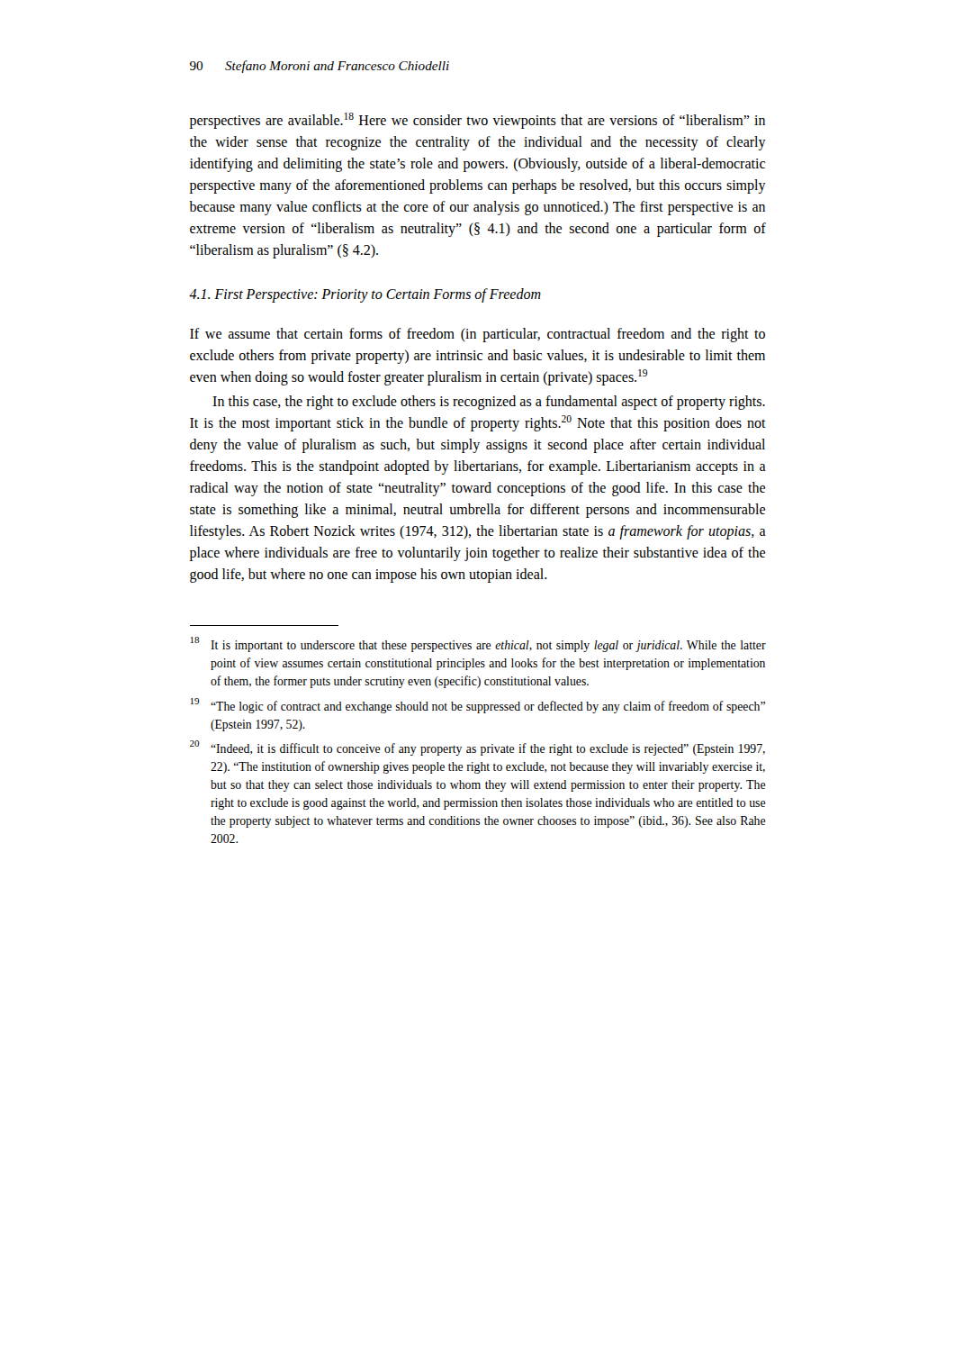90 Stefano Moroni and Francesco Chiodelli
perspectives are available.18 Here we consider two viewpoints that are versions of “liberalism” in the wider sense that recognize the centrality of the individual and the necessity of clearly identifying and delimiting the state’s role and powers. (Obviously, outside of a liberal-democratic perspective many of the aforementioned problems can perhaps be resolved, but this occurs simply because many value conflicts at the core of our analysis go unnoticed.) The first perspective is an extreme version of “liberalism as neutrality” (§ 4.1) and the second one a particular form of “liberalism as pluralism” (§ 4.2).
4.1. First Perspective: Priority to Certain Forms of Freedom
If we assume that certain forms of freedom (in particular, contractual freedom and the right to exclude others from private property) are intrinsic and basic values, it is undesirable to limit them even when doing so would foster greater pluralism in certain (private) spaces.19
In this case, the right to exclude others is recognized as a fundamental aspect of property rights. It is the most important stick in the bundle of property rights.20 Note that this position does not deny the value of pluralism as such, but simply assigns it second place after certain individual freedoms. This is the standpoint adopted by libertarians, for example. Libertarianism accepts in a radical way the notion of state “neutrality” toward conceptions of the good life. In this case the state is something like a minimal, neutral umbrella for different persons and incommensurable lifestyles. As Robert Nozick writes (1974, 312), the libertarian state is a framework for utopias, a place where individuals are free to voluntarily join together to realize their substantive idea of the good life, but where no one can impose his own utopian ideal.
It is important to underscore that these perspectives are ethical, not simply legal or juridical. While the latter point of view assumes certain constitutional principles and looks for the best interpretation or implementation of them, the former puts under scrutiny even (specific) constitutional values.
“The logic of contract and exchange should not be suppressed or deflected by any claim of freedom of speech” (Epstein 1997, 52).
“Indeed, it is difficult to conceive of any property as private if the right to exclude is rejected” (Epstein 1997, 22). “The institution of ownership gives people the right to exclude, not because they will invariably exercise it, but so that they can select those individuals to whom they will extend permission to enter their property. The right to exclude is good against the world, and permission then isolates those individuals who are entitled to use the property subject to whatever terms and conditions the owner chooses to impose” (ibid., 36). See also Rahe 2002.